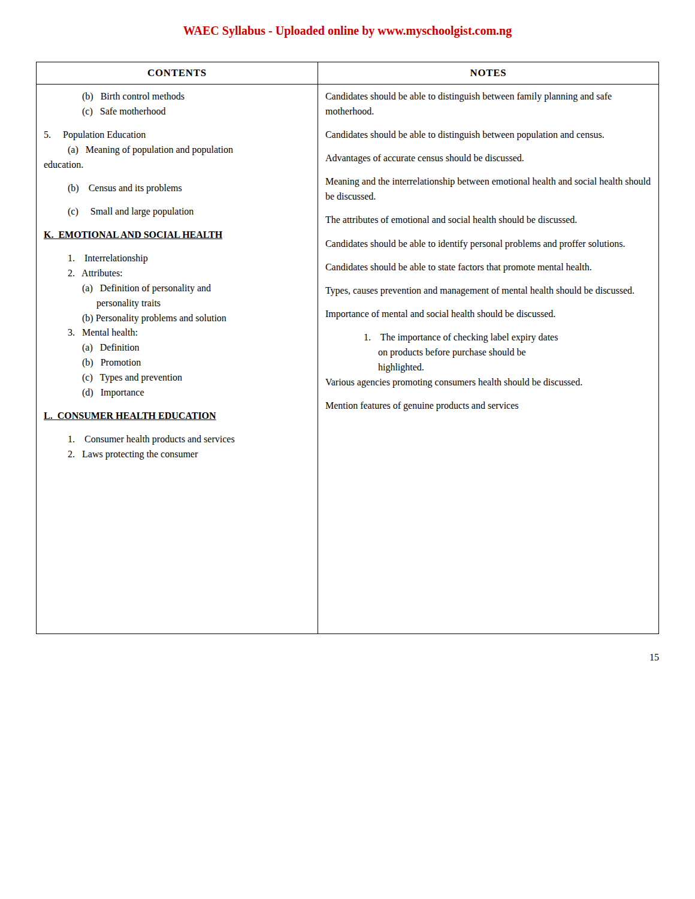WAEC Syllabus - Uploaded online by www.myschoolgist.com.ng
| CONTENTS | NOTES |
| --- | --- |
| (b) Birth control methods (c) Safe motherhood 5. Population Education (a) Meaning of population and population education. (b) Census and its problems (c) Small and large population K. Emotional and Social Health 1. Interrelationship 2. Attributes: (a) Definition of personality and personality traits (b) Personality problems and solution 3. Mental health: (a) Definition (b) Promotion (c) Types and prevention (d) Importance L. Consumer Health Education 1. Consumer health products and services 2. Laws protecting the consumer | Candidates should be able to distinguish between family planning and safe motherhood. Candidates should be able to distinguish between population and census. Advantages of accurate census should be discussed. Meaning and the interrelationship between emotional health and social health should be discussed. The attributes of emotional and social health should be discussed. Candidates should be able to identify personal problems and proffer solutions. Candidates should be able to state factors that promote mental health. Types, causes prevention and management of mental health should be discussed. Importance of mental and social health should be discussed. 1. The importance of checking label expiry dates on products before purchase should be highlighted. Various agencies promoting consumers health should be discussed. Mention features of genuine products and services |
15